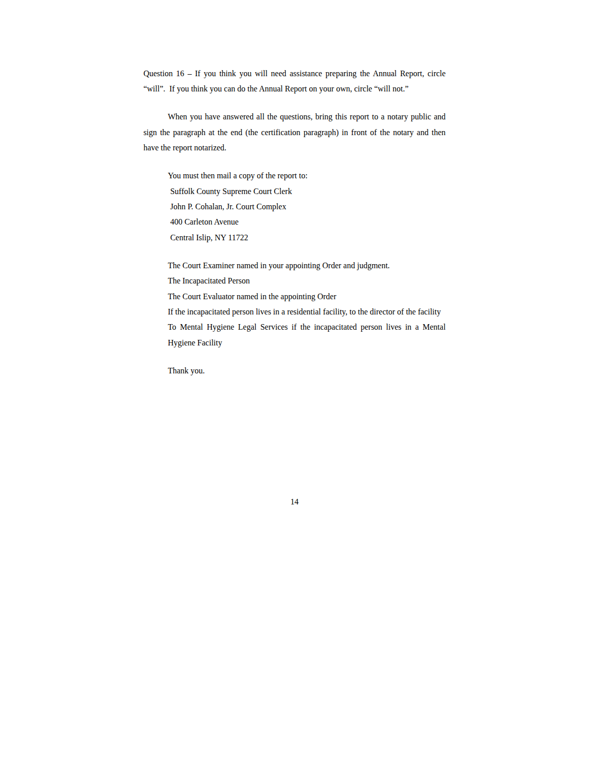Question 16 – If you think you will need assistance preparing the Annual Report, circle “will”. If you think you can do the Annual Report on your own, circle “will not.”
When you have answered all the questions, bring this report to a notary public and sign the paragraph at the end (the certification paragraph) in front of the notary and then have the report notarized.
You must then mail a copy of the report to:
Suffolk County Supreme Court Clerk
John P. Cohalan, Jr. Court Complex
400 Carleton Avenue
Central Islip, NY 11722
The Court Examiner named in your appointing Order and judgment.
The Incapacitated Person
The Court Evaluator named in the appointing Order
If the incapacitated person lives in a residential facility, to the director of the facility
To Mental Hygiene Legal Services if the incapacitated person lives in a Mental Hygiene Facility
Thank you.
14